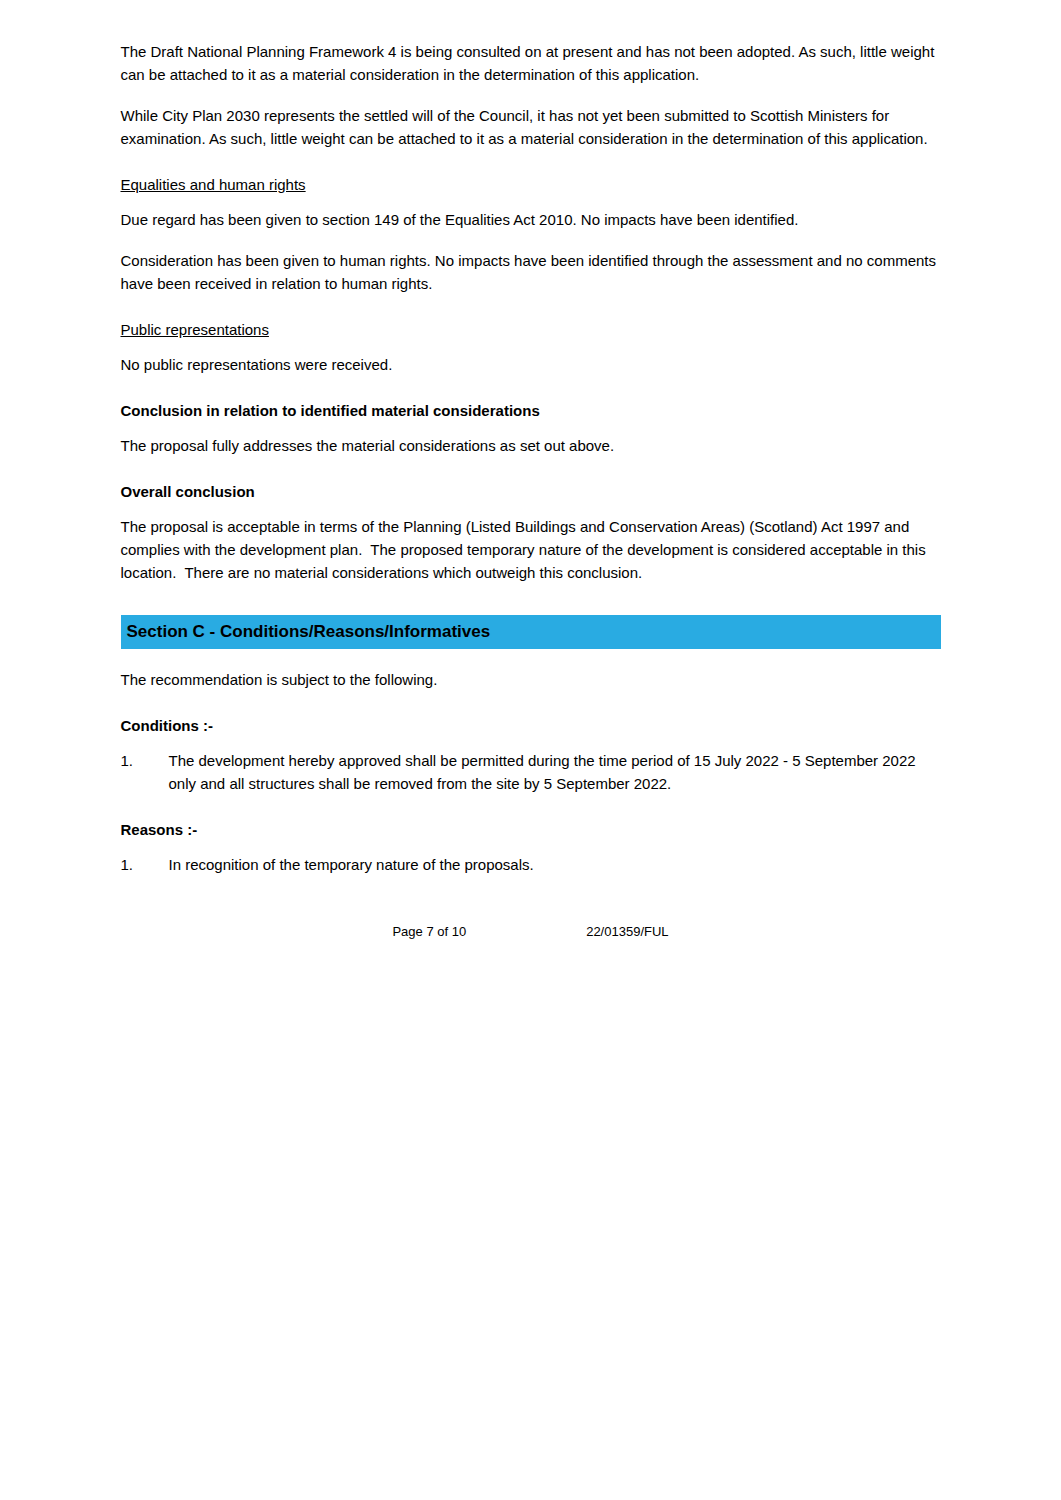The Draft National Planning Framework 4 is being consulted on at present and has not been adopted. As such, little weight can be attached to it as a material consideration in the determination of this application.
While City Plan 2030 represents the settled will of the Council, it has not yet been submitted to Scottish Ministers for examination. As such, little weight can be attached to it as a material consideration in the determination of this application.
Equalities and human rights
Due regard has been given to section 149 of the Equalities Act 2010. No impacts have been identified.
Consideration has been given to human rights. No impacts have been identified through the assessment and no comments have been received in relation to human rights.
Public representations
No public representations were received.
Conclusion in relation to identified material considerations
The proposal fully addresses the material considerations as set out above.
Overall conclusion
The proposal is acceptable in terms of the Planning (Listed Buildings and Conservation Areas) (Scotland) Act 1997 and complies with the development plan. The proposed temporary nature of the development is considered acceptable in this location. There are no material considerations which outweigh this conclusion.
Section C - Conditions/Reasons/Informatives
The recommendation is subject to the following.
Conditions :-
1. The development hereby approved shall be permitted during the time period of 15 July 2022 - 5 September 2022 only and all structures shall be removed from the site by 5 September 2022.
Reasons :-
1. In recognition of the temporary nature of the proposals.
Page 7 of 10 22/01359/FUL